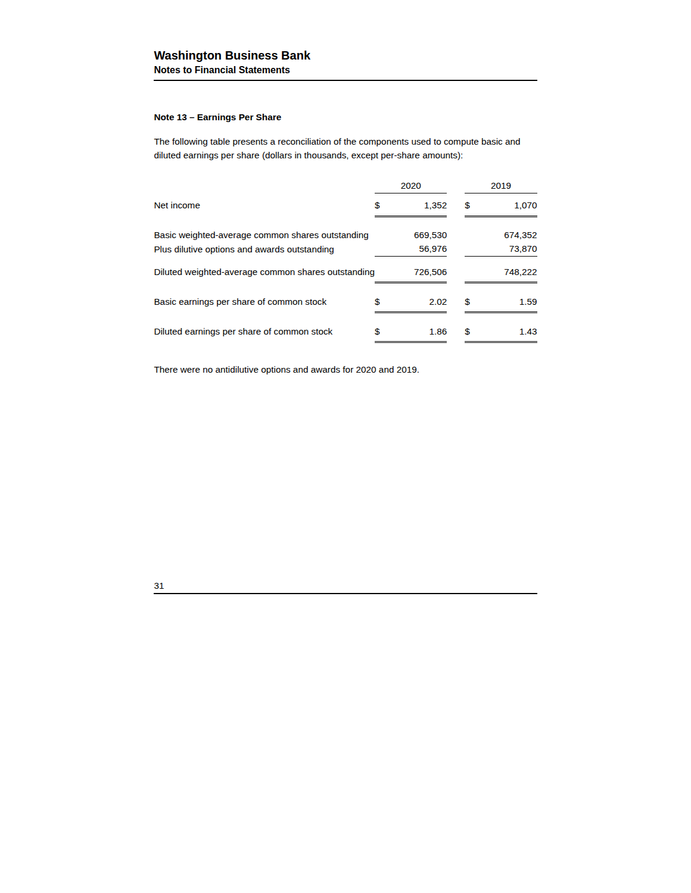Washington Business Bank
Notes to Financial Statements
Note 13 – Earnings Per Share
The following table presents a reconciliation of the components used to compute basic and diluted earnings per share (dollars in thousands, except per-share amounts):
| | 2020 | | 2019 |
| Net income | $ | 1,352 | | $ | 1,070 |
| Basic weighted-average common shares outstanding | | 669,530 | | | 674,352 |
| Plus dilutive options and awards outstanding | | 56,976 | | | 73,870 |
| Diluted weighted-average common shares outstanding | | 726,506 | | | 748,222 |
| Basic earnings per share of common stock | $ | 2.02 | | $ | 1.59 |
| Diluted earnings per share of common stock | $ | 1.86 | | $ | 1.43 |
There were no antidilutive options and awards for 2020 and 2019.
31